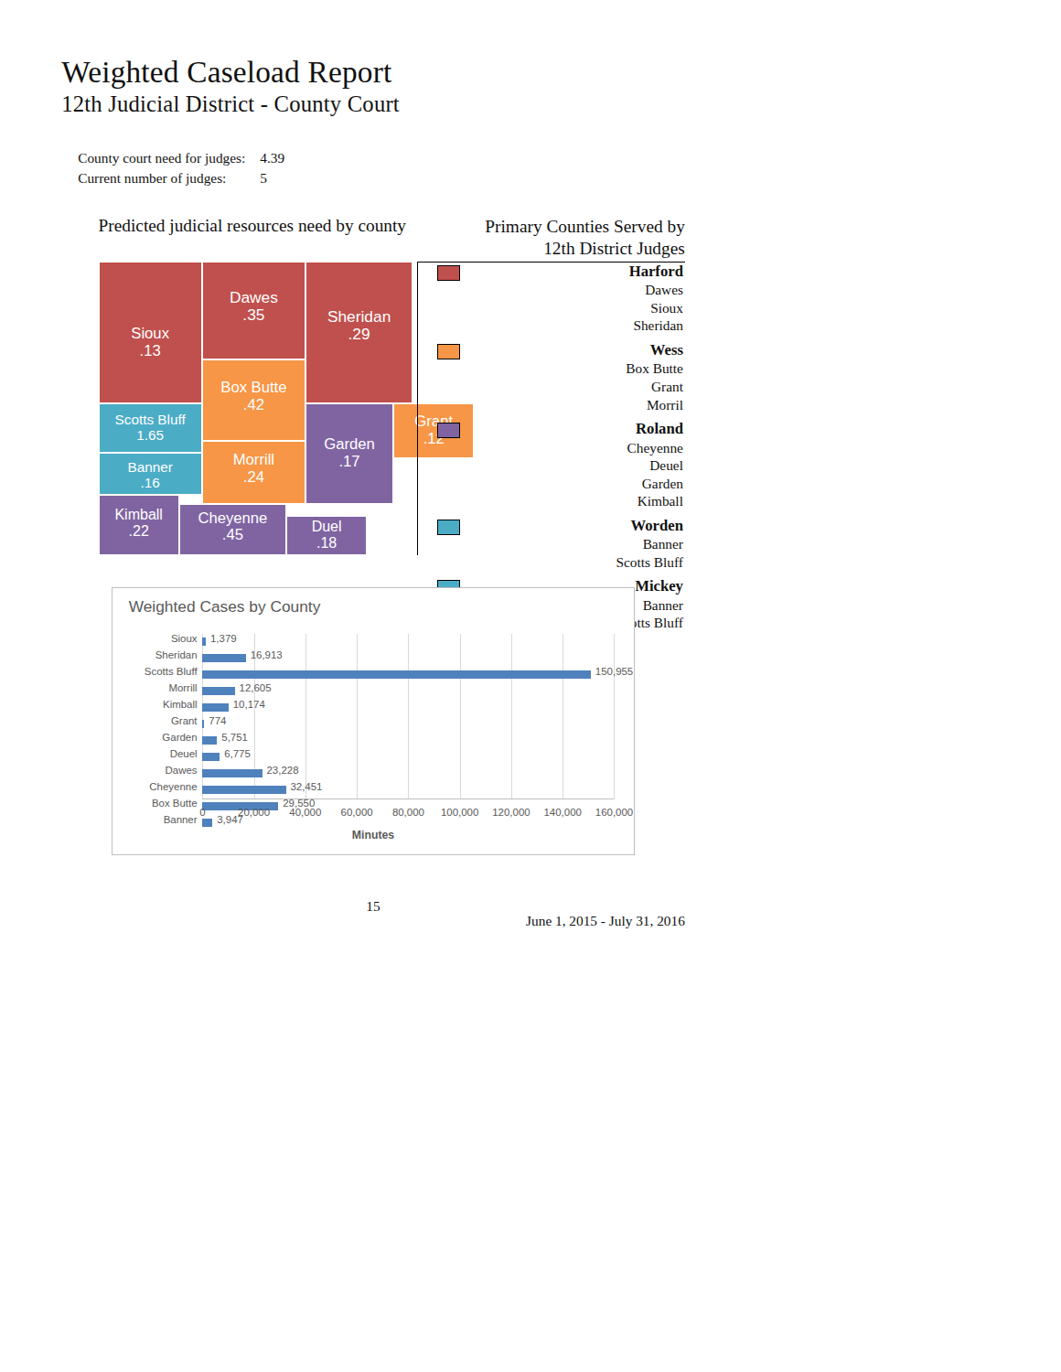Weighted Caseload Report
12th Judicial District - County Court
| County court need for judges: | 4.39 |
| Current number of judges: | 5 |
Predicted judicial resources need by county
Primary Counties Served by
12th District Judges
Sioux.13
Dawes.35
Sheridan.29
Box Butte.42
Scotts Bluff 1.65
Banner.16
Morrill.24
Garden.17
Grant.12
Kimball.22
Cheyenne.45
Duel.18
| | Harford Dawes Sioux Sheridan |
| | Wess Box Butte Grant Morril |
| | Roland Cheyenne Deuel Garden Kimball |
| | Worden Banner Scotts Bluff |
| | Mickey Banner Scotts Bluff |
Weighted Cases by County
Sioux
1,379
Sheridan
16,913
Scotts Bluff
150,955
Morrill
12,605
Kimball
10,174
Grant
774
Garden
5,751
Deuel
6,775
Dawes
23,228
Cheyenne
32,451
Box Butte
29,550
Banner
3,947
0 20,000 40,000 60,000 80,000 100,000 120,000 140,000 160,000
Minutes
15
June 1, 2015 - July 31, 2016